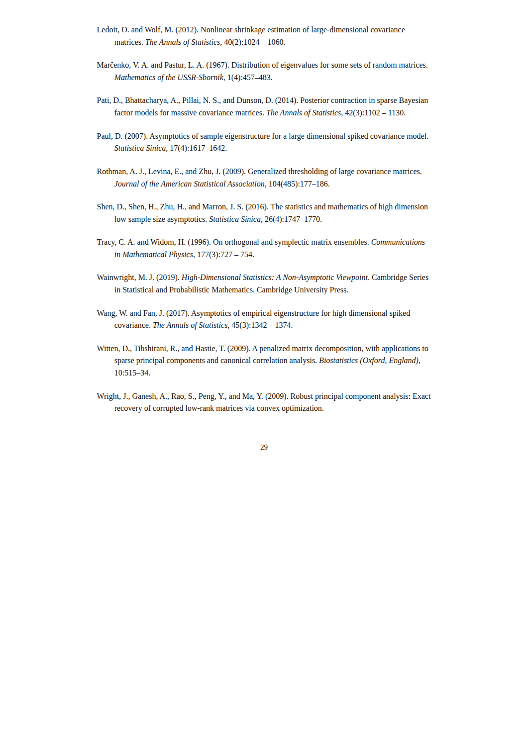Ledoit, O. and Wolf, M. (2012). Nonlinear shrinkage estimation of large-dimensional covariance matrices. The Annals of Statistics, 40(2):1024 – 1060.
Marčenko, V. A. and Pastur, L. A. (1967). Distribution of eigenvalues for some sets of random matrices. Mathematics of the USSR-Sbornik, 1(4):457–483.
Pati, D., Bhattacharya, A., Pillai, N. S., and Dunson, D. (2014). Posterior contraction in sparse Bayesian factor models for massive covariance matrices. The Annals of Statistics, 42(3):1102 – 1130.
Paul, D. (2007). Asymptotics of sample eigenstructure for a large dimensional spiked covariance model. Statistica Sinica, 17(4):1617–1642.
Rothman, A. J., Levina, E., and Zhu, J. (2009). Generalized thresholding of large covariance matrices. Journal of the American Statistical Association, 104(485):177–186.
Shen, D., Shen, H., Zhu, H., and Marron, J. S. (2016). The statistics and mathematics of high dimension low sample size asymptotics. Statistica Sinica, 26(4):1747–1770.
Tracy, C. A. and Widom, H. (1996). On orthogonal and symplectic matrix ensembles. Communications in Mathematical Physics, 177(3):727 – 754.
Wainwright, M. J. (2019). High-Dimensional Statistics: A Non-Asymptotic Viewpoint. Cambridge Series in Statistical and Probabilistic Mathematics. Cambridge University Press.
Wang, W. and Fan, J. (2017). Asymptotics of empirical eigenstructure for high dimensional spiked covariance. The Annals of Statistics, 45(3):1342 – 1374.
Witten, D., Tibshirani, R., and Hastie, T. (2009). A penalized matrix decomposition, with applications to sparse principal components and canonical correlation analysis. Biostatistics (Oxford, England), 10:515–34.
Wright, J., Ganesh, A., Rao, S., Peng, Y., and Ma, Y. (2009). Robust principal component analysis: Exact recovery of corrupted low-rank matrices via convex optimization.
29